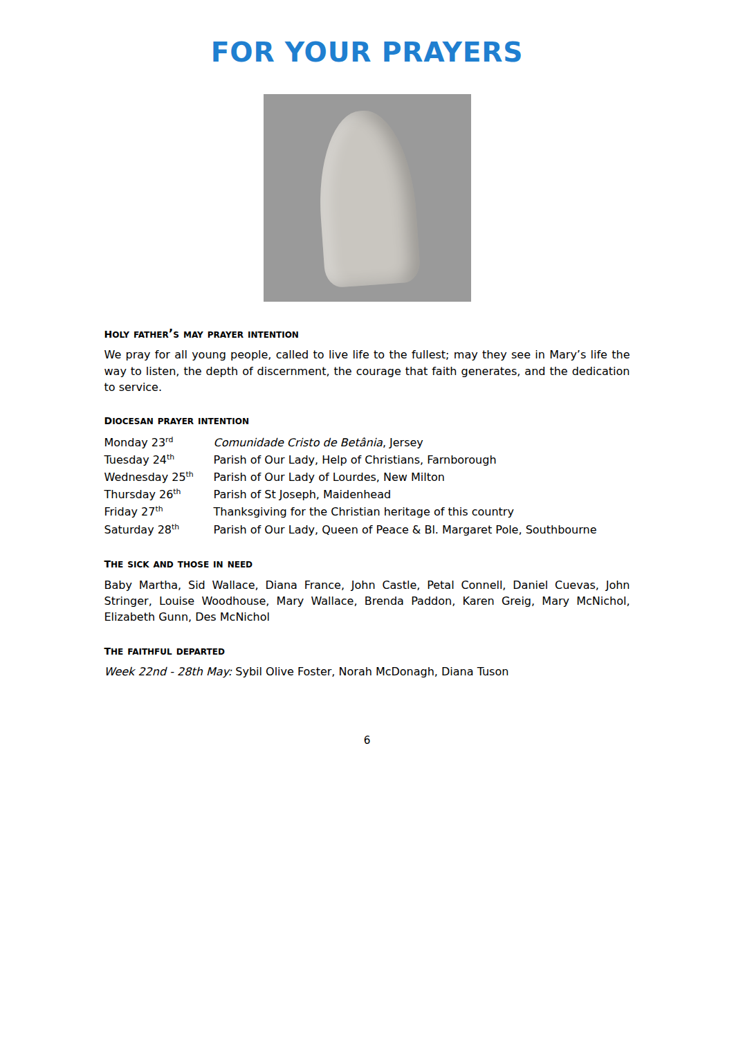FOR YOUR PRAYERS
Holy Father’s May Prayer Intention
We pray for all young people, called to live life to the fullest; may they see in Mary’s life the way to listen, the depth of discernment, the courage that faith generates, and the dedication to service.
Diocesan Prayer Intention
| Monday 23 rd | Comunidade Cristo de Betânia , Jersey |
| Tuesday 24 th | Parish of Our Lady, Help of Christians, Farnborough |
| Wednesday 25 th | Parish of Our Lady of Lourdes, New Milton |
| Thursday 26 th | Parish of St Joseph, Maidenhead |
| Friday 27 th | Thanksgiving for the Christian heritage of this country |
| Saturday 28 th | Parish of Our Lady, Queen of Peace & Bl. Margaret Pole, Southbourne |
The Sick and Those in Need
Baby Martha, Sid Wallace, Diana France, John Castle, Petal Connell, Daniel Cuevas, John Stringer, Louise Woodhouse, Mary Wallace, Brenda Paddon, Karen Greig, Mary McNichol, Elizabeth Gunn, Des McNichol
The Faithful Departed
Week 22nd - 28th May: Sybil Olive Foster, Norah McDonagh, Diana Tuson
6